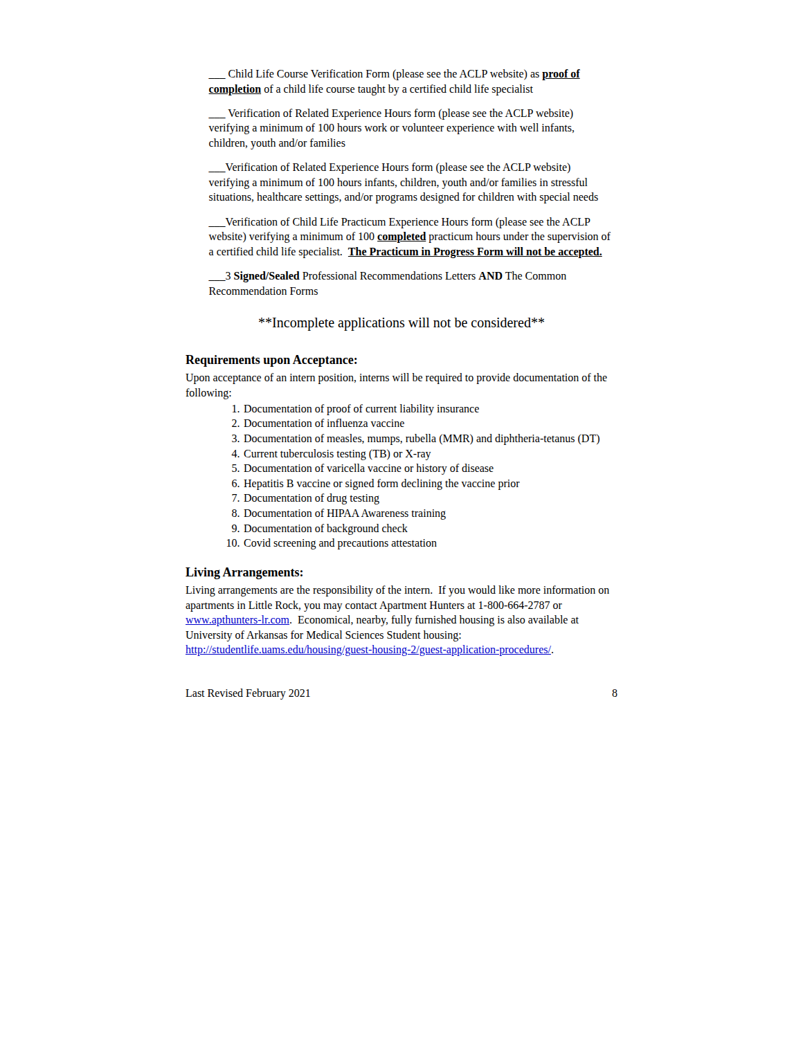___ Child Life Course Verification Form (please see the ACLP website) as proof of completion of a child life course taught by a certified child life specialist
___ Verification of Related Experience Hours form (please see the ACLP website) verifying a minimum of 100 hours work or volunteer experience with well infants, children, youth and/or families
___Verification of Related Experience Hours form (please see the ACLP website) verifying a minimum of 100 hours infants, children, youth and/or families in stressful situations, healthcare settings, and/or programs designed for children with special needs
___Verification of Child Life Practicum Experience Hours form (please see the ACLP website) verifying a minimum of 100 completed practicum hours under the supervision of a certified child life specialist. The Practicum in Progress Form will not be accepted.
___3 Signed/Sealed Professional Recommendations Letters AND The Common Recommendation Forms
**Incomplete applications will not be considered**
Requirements upon Acceptance:
Upon acceptance of an intern position, interns will be required to provide documentation of the following:
1. Documentation of proof of current liability insurance
2. Documentation of influenza vaccine
3. Documentation of measles, mumps, rubella (MMR) and diphtheria-tetanus (DT)
4. Current tuberculosis testing (TB) or X-ray
5. Documentation of varicella vaccine or history of disease
6. Hepatitis B vaccine or signed form declining the vaccine prior
7. Documentation of drug testing
8. Documentation of HIPAA Awareness training
9. Documentation of background check
10. Covid screening and precautions attestation
Living Arrangements:
Living arrangements are the responsibility of the intern. If you would like more information on apartments in Little Rock, you may contact Apartment Hunters at 1-800-664-2787 or www.apthunters-lr.com. Economical, nearby, fully furnished housing is also available at University of Arkansas for Medical Sciences Student housing: http://studentlife.uams.edu/housing/guest-housing-2/guest-application-procedures/.
Last Revised February 2021 8